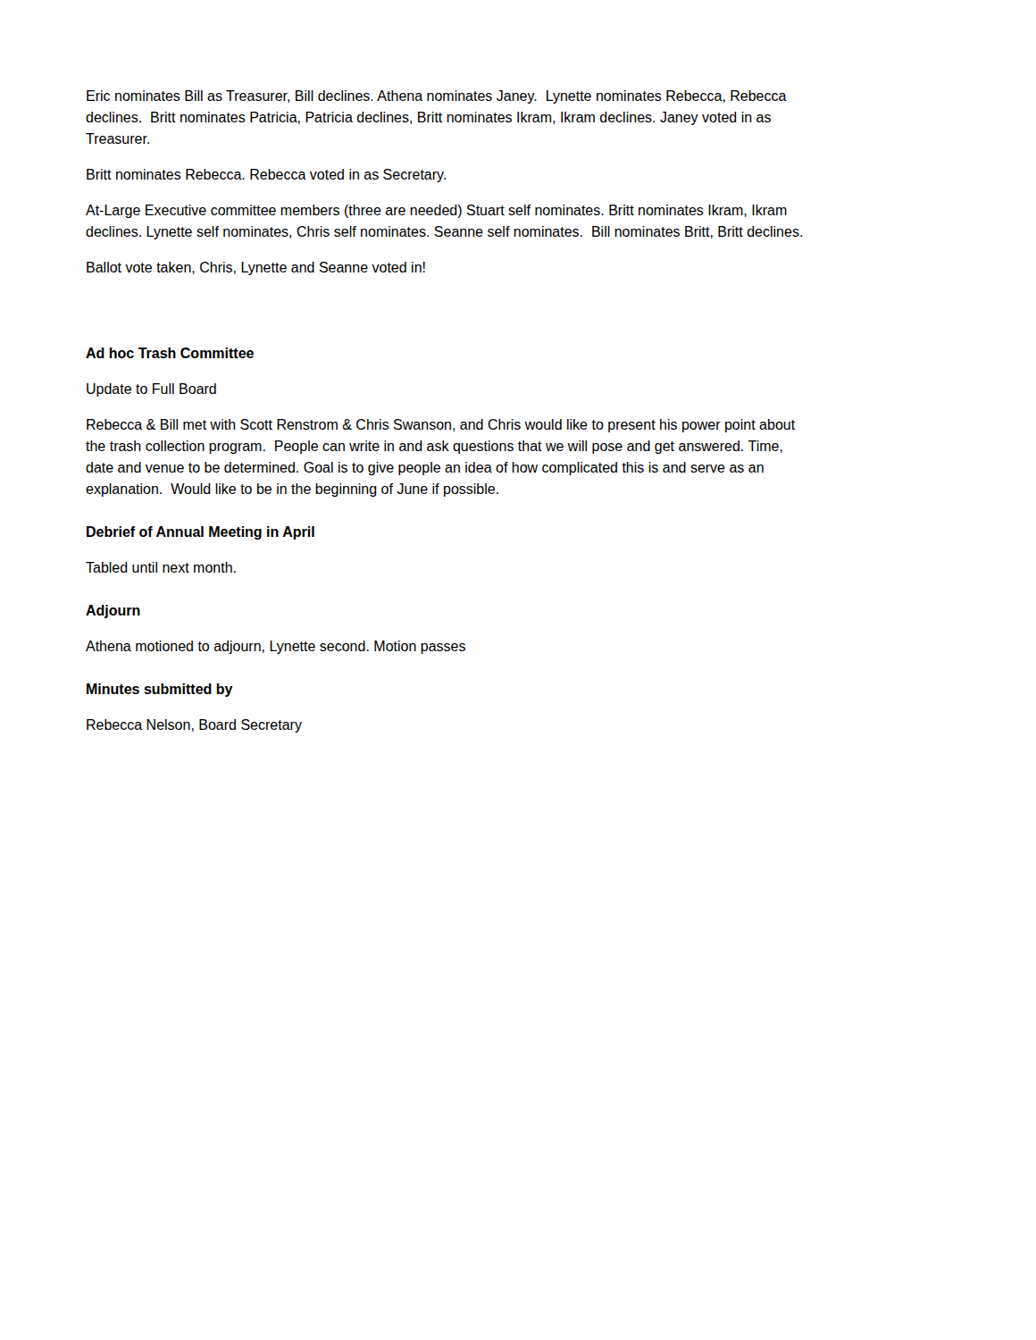Eric nominates Bill as Treasurer, Bill declines. Athena nominates Janey. Lynette nominates Rebecca, Rebecca declines. Britt nominates Patricia, Patricia declines, Britt nominates Ikram, Ikram declines. Janey voted in as Treasurer.
Britt nominates Rebecca. Rebecca voted in as Secretary.
At-Large Executive committee members (three are needed) Stuart self nominates. Britt nominates Ikram, Ikram declines. Lynette self nominates, Chris self nominates. Seanne self nominates. Bill nominates Britt, Britt declines.
Ballot vote taken, Chris, Lynette and Seanne voted in!
Ad hoc Trash Committee
Update to Full Board
Rebecca & Bill met with Scott Renstrom & Chris Swanson, and Chris would like to present his power point about the trash collection program. People can write in and ask questions that we will pose and get answered. Time, date and venue to be determined. Goal is to give people an idea of how complicated this is and serve as an explanation. Would like to be in the beginning of June if possible.
Debrief of Annual Meeting in April
Tabled until next month.
Adjourn
Athena motioned to adjourn, Lynette second. Motion passes
Minutes submitted by
Rebecca Nelson, Board Secretary